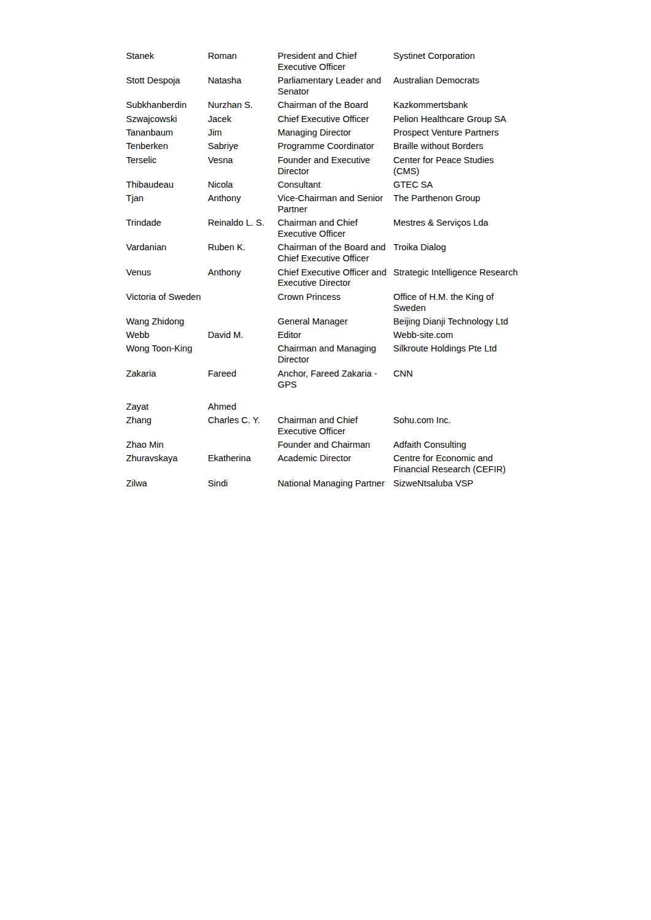| Stanek | Roman | President and Chief Executive Officer | Systinet Corporation |
| Stott Despoja | Natasha | Parliamentary Leader and Senator | Australian Democrats |
| Subkhanberdin | Nurzhan S. | Chairman of the Board | Kazkommertsbank |
| Szwajcowski | Jacek | Chief Executive Officer | Pelion Healthcare Group SA |
| Tananbaum | Jim | Managing Director | Prospect Venture Partners |
| Tenberken | Sabriye | Programme Coordinator | Braille without Borders |
| Terselic | Vesna | Founder and Executive Director | Center for Peace Studies (CMS) |
| Thibaudeau | Nicola | Consultant | GTEC SA |
| Tjan | Anthony | Vice-Chairman and Senior Partner | The Parthenon Group |
| Trindade | Reinaldo L. S. | Chairman and Chief Executive Officer | Mestres & Serviços Lda |
| Vardanian | Ruben K. | Chairman of the Board and Chief Executive Officer | Troika Dialog |
| Venus | Anthony | Chief Executive Officer and Executive Director | Strategic Intelligence Research |
| Victoria of Sweden | | Crown Princess | Office of H.M. the King of Sweden |
| Wang Zhidong | | General Manager | Beijing Dianji Technology Ltd |
| Webb | David M. | Editor | Webb-site.com |
| Wong Toon-King | | Chairman and Managing Director | Silkroute Holdings Pte Ltd |
| Zakaria | Fareed | Anchor, Fareed Zakaria - GPS | CNN |
| Zayat | Ahmed | | |
| Zhang | Charles C. Y. | Chairman and Chief Executive Officer | Sohu.com Inc. |
| Zhao Min | | Founder and Chairman | Adfaith Consulting |
| Zhuravskaya | Ekatherina | Academic Director | Centre for Economic and Financial Research (CEFIR) |
| Zilwa | Sindi | National Managing Partner | SizweNtsaluba VSP |